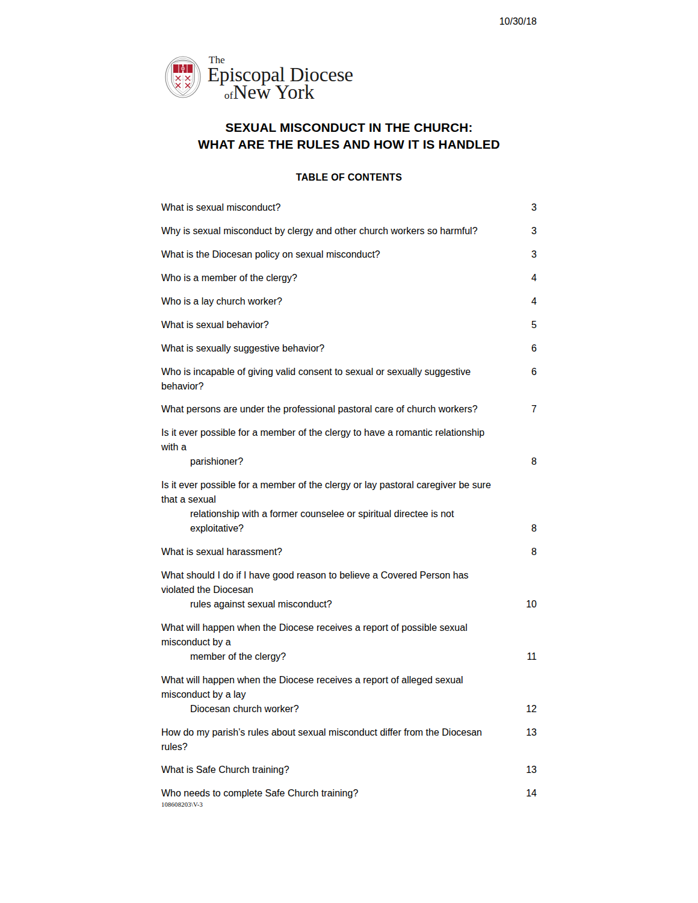10/30/18
The Episcopal Diocese of New York
SEXUAL MISCONDUCT IN THE CHURCH:
WHAT ARE THE RULES AND HOW IT IS HANDLED
TABLE OF CONTENTS
| What is sexual misconduct? | 3 |
| Why is sexual misconduct by clergy and other church workers so harmful? | 3 |
| What is the Diocesan policy on sexual misconduct? | 3 |
| Who is a member of the clergy? | 4 |
| Who is a lay church worker? | 4 |
| What is sexual behavior? | 5 |
| What is sexually suggestive behavior? | 6 |
| Who is incapable of giving valid consent to sexual or sexually suggestive behavior? | 6 |
| What persons are under the professional pastoral care of church workers? | 7 |
| Is it ever possible for a member of the clergy to have a romantic relationship with a parishioner? | 8 |
| Is it ever possible for a member of the clergy or lay pastoral caregiver be sure that a sexual relationship with a former counselee or spiritual directee is not exploitative? | 8 |
| What is sexual harassment? | 8 |
| What should I do if I have good reason to believe a Covered Person has violated the Diocesan rules against sexual misconduct? | 10 |
| What will happen when the Diocese receives a report of possible sexual misconduct by a member of the clergy? | 11 |
| What will happen when the Diocese receives a report of alleged sexual misconduct by a lay Diocesan church worker? | 12 |
| How do my parish’s rules about sexual misconduct differ from the Diocesan rules? | 13 |
| What is Safe Church training? | 13 |
| Who needs to complete Safe Church training? | 14 |
108608203\V-3